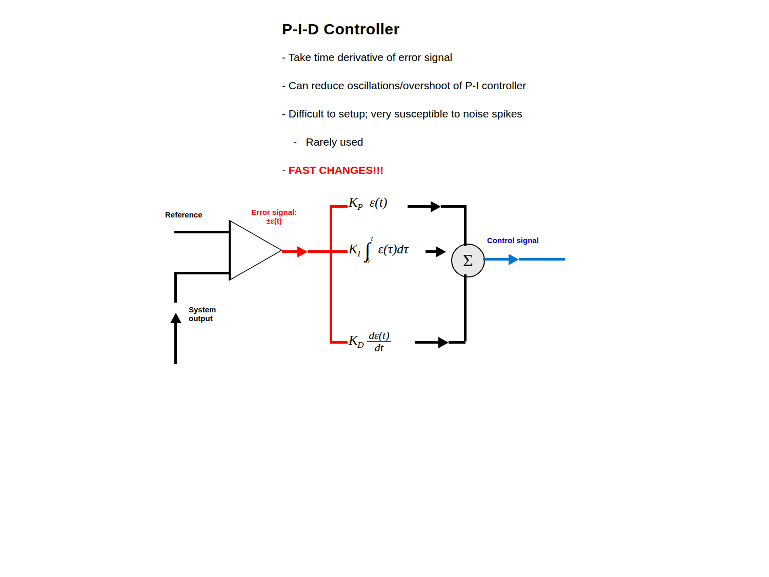P-I-D Controller
- Take time derivative of error signal
- Can reduce oscillations/overshoot of P-I controller
- Difficult to setup; very susceptible to noise spikes
- Rarely used
- FAST CHANGES!!!
Reference
System
output
Error signal:
±ε(t)
Control signal
KP ε(t)
KI ∫t 0 ε(τ)dτ
KD dε(t) dt
Σ